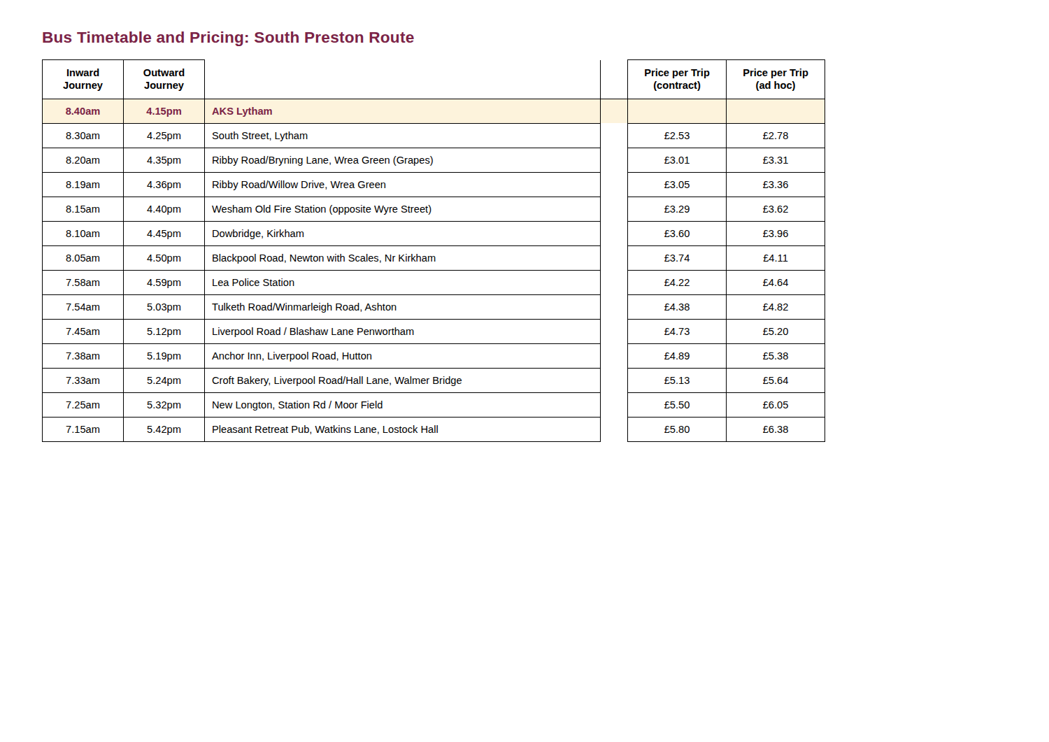Bus Timetable and Pricing: South Preston Route
| Inward Journey | Outward Journey | | | Price per Trip (contract) | Price per Trip (ad hoc) |
| --- | --- | --- | --- | --- | --- |
| 8.40am | 4.15pm | AKS Lytham | | | |
| 8.30am | 4.25pm | South Street, Lytham | | £2.53 | £2.78 |
| 8.20am | 4.35pm | Ribby Road/Bryning Lane, Wrea Green (Grapes) | | £3.01 | £3.31 |
| 8.19am | 4.36pm | Ribby Road/Willow Drive, Wrea Green | | £3.05 | £3.36 |
| 8.15am | 4.40pm | Wesham Old Fire Station (opposite Wyre Street) | | £3.29 | £3.62 |
| 8.10am | 4.45pm | Dowbridge, Kirkham | | £3.60 | £3.96 |
| 8.05am | 4.50pm | Blackpool Road, Newton with Scales, Nr Kirkham | | £3.74 | £4.11 |
| 7.58am | 4.59pm | Lea Police Station | | £4.22 | £4.64 |
| 7.54am | 5.03pm | Tulketh Road/Winmarleigh Road, Ashton | | £4.38 | £4.82 |
| 7.45am | 5.12pm | Liverpool Road / Blashaw Lane Penwortham | | £4.73 | £5.20 |
| 7.38am | 5.19pm | Anchor Inn, Liverpool Road, Hutton | | £4.89 | £5.38 |
| 7.33am | 5.24pm | Croft Bakery, Liverpool Road/Hall Lane, Walmer Bridge | | £5.13 | £5.64 |
| 7.25am | 5.32pm | New Longton, Station Rd / Moor Field | | £5.50 | £6.05 |
| 7.15am | 5.42pm | Pleasant Retreat Pub, Watkins Lane, Lostock Hall | | £5.80 | £6.38 |